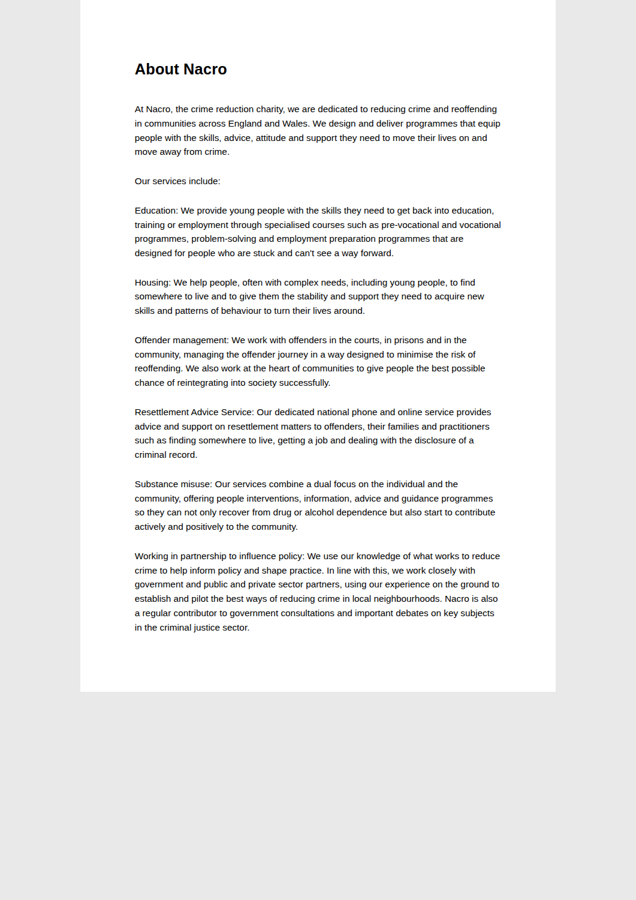About Nacro
At Nacro, the crime reduction charity, we are dedicated to reducing crime and reoffending in communities across England and Wales. We design and deliver programmes that equip people with the skills, advice, attitude and support they need to move their lives on and move away from crime.
Our services include:
Education: We provide young people with the skills they need to get back into education, training or employment through specialised courses such as pre-vocational and vocational programmes, problem-solving and employment preparation programmes that are designed for people who are stuck and can't see a way forward.
Housing: We help people, often with complex needs, including young people, to find somewhere to live and to give them the stability and support they need to acquire new skills and patterns of behaviour to turn their lives around.
Offender management: We work with offenders in the courts, in prisons and in the community, managing the offender journey in a way designed to minimise the risk of reoffending. We also work at the heart of communities to give people the best possible chance of reintegrating into society successfully.
Resettlement Advice Service: Our dedicated national phone and online service provides advice and support on resettlement matters to offenders, their families and practitioners such as finding somewhere to live, getting a job and dealing with the disclosure of a criminal record.
Substance misuse: Our services combine a dual focus on the individual and the community, offering people interventions, information, advice and guidance programmes so they can not only recover from drug or alcohol dependence but also start to contribute actively and positively to the community.
Working in partnership to influence policy: We use our knowledge of what works to reduce crime to help inform policy and shape practice. In line with this, we work closely with government and public and private sector partners, using our experience on the ground to establish and pilot the best ways of reducing crime in local neighbourhoods. Nacro is also a regular contributor to government consultations and important debates on key subjects in the criminal justice sector.